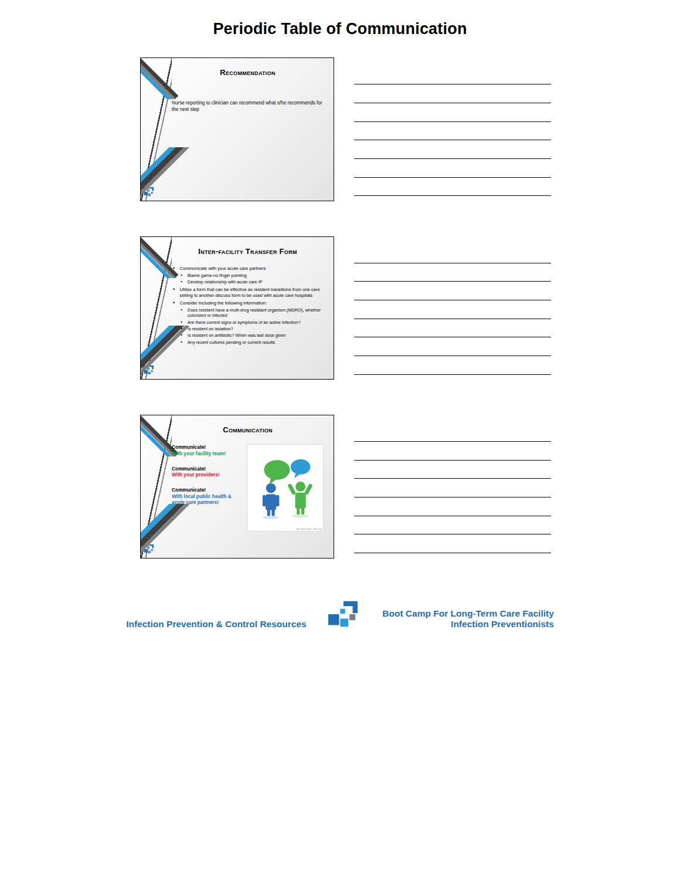Periodic Table of Communication
Recommendation
Nurse reporting to clinician can recommend what s/he recommends for the next step
Inter-facility Transfer Form
Communicate with your acute care partners
Blame game-no finger pointing
Develop relationship with acute care IP
Utilize a form that can be effective as resident transitions from one care setting to another-discuss form to be used with acute care hospitals
Consider including the following information:
Does resident have a multi-drug resistant organism (MDRO), whether colonized or infected
Are there current signs or symptoms of an active infection?
Is resident on isolation?
Is resident on antibiotic? When was last dose given
Any recent cultures pending or current results
Communication
Communicate!
With your facility team!
Communicate!
With your providers!
Communicate!
With local public health & acute care partners!
Microsoft clipart, Office.org
Infection Prevention & Control Resources
Boot Camp For Long-Term Care Facility
Infection Preventionists